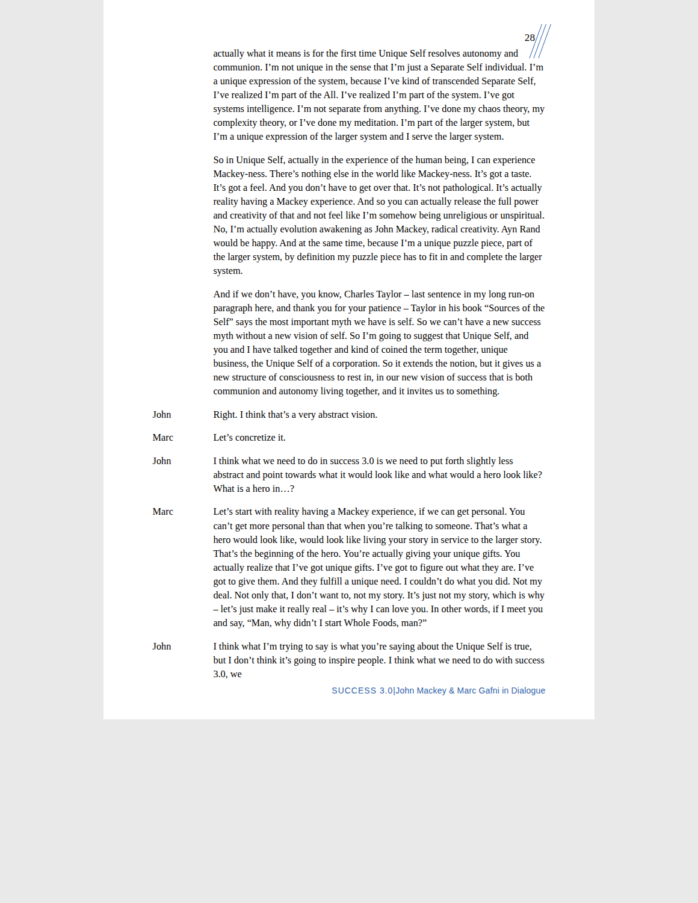28
actually what it means is for the first time Unique Self resolves autonomy and communion. I’m not unique in the sense that I’m just a Separate Self individual. I’m a unique expression of the system, because I’ve kind of transcended Separate Self, I’ve realized I’m part of the All. I’ve realized I’m part of the system. I’ve got systems intelligence. I’m not separate from anything. I’ve done my chaos theory, my complexity theory, or I’ve done my meditation. I’m part of the larger system, but I’m a unique expression of the larger system and I serve the larger system.
So in Unique Self, actually in the experience of the human being, I can experience Mackey-ness. There’s nothing else in the world like Mackey-ness. It’s got a taste. It’s got a feel. And you don’t have to get over that. It’s not pathological. It’s actually reality having a Mackey experience. And so you can actually release the full power and creativity of that and not feel like I’m somehow being unreligious or unspiritual. No, I’m actually evolution awakening as John Mackey, radical creativity. Ayn Rand would be happy. And at the same time, because I’m a unique puzzle piece, part of the larger system, by definition my puzzle piece has to fit in and complete the larger system.
And if we don’t have, you know, Charles Taylor – last sentence in my long run-on paragraph here, and thank you for your patience – Taylor in his book “Sources of the Self” says the most important myth we have is self. So we can’t have a new success myth without a new vision of self. So I’m going to suggest that Unique Self, and you and I have talked together and kind of coined the term together, unique business, the Unique Self of a corporation. So it extends the notion, but it gives us a new structure of consciousness to rest in, in our new vision of success that is both communion and autonomy living together, and it invites us to something.
John
Right. I think that’s a very abstract vision.
Marc
Let’s concretize it.
John
I think what we need to do in success 3.0 is we need to put forth slightly less abstract and point towards what it would look like and what would a hero look like? What is a hero in…?
Marc
Let’s start with reality having a Mackey experience, if we can get personal. You can’t get more personal than that when you’re talking to someone. That’s what a hero would look like, would look like living your story in service to the larger story. That’s the beginning of the hero. You’re actually giving your unique gifts. You actually realize that I’ve got unique gifts. I’ve got to figure out what they are. I’ve got to give them. And they fulfill a unique need. I couldn’t do what you did. Not my deal. Not only that, I don’t want to, not my story. It’s just not my story, which is why – let’s just make it really real – it’s why I can love you. In other words, if I meet you and say, “Man, why didn’t I start Whole Foods, man?”
John
I think what I’m trying to say is what you’re saying about the Unique Self is true, but I don’t think it’s going to inspire people. I think what we need to do with success 3.0, we
SUCCESS 3.0|John Mackey & Marc Gafni in Dialogue